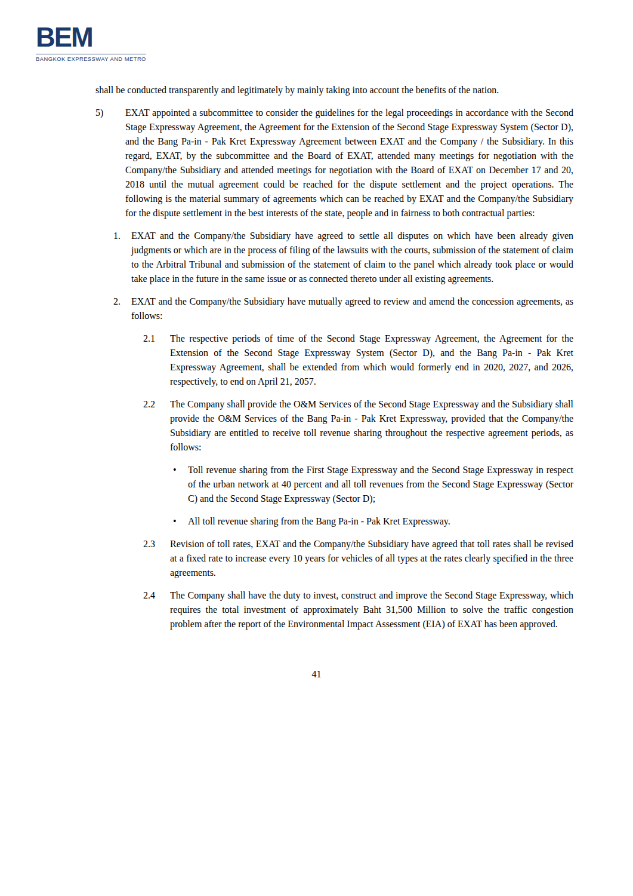BEM
BANGKOK EXPRESSWAY AND METRO
shall be conducted transparently and legitimately by mainly taking into account the benefits of the nation.
5)
EXAT appointed a subcommittee to consider the guidelines for the legal proceedings in accordance with the Second Stage Expressway Agreement, the Agreement for the Extension of the Second Stage Expressway System (Sector D), and the Bang Pa-in - Pak Kret Expressway Agreement between EXAT and the Company / the Subsidiary. In this regard, EXAT, by the subcommittee and the Board of EXAT, attended many meetings for negotiation with the Company/the Subsidiary and attended meetings for negotiation with the Board of EXAT on December 17 and 20, 2018 until the mutual agreement could be reached for the dispute settlement and the project operations. The following is the material summary of agreements which can be reached by EXAT and the Company/the Subsidiary for the dispute settlement in the best interests of the state, people and in fairness to both contractual parties:
1.
EXAT and the Company/the Subsidiary have agreed to settle all disputes on which have been already given judgments or which are in the process of filing of the lawsuits with the courts, submission of the statement of claim to the Arbitral Tribunal and submission of the statement of claim to the panel which already took place or would take place in the future in the same issue or as connected thereto under all existing agreements.
2.
EXAT and the Company/the Subsidiary have mutually agreed to review and amend the concession agreements, as follows:
2.1
The respective periods of time of the Second Stage Expressway Agreement, the Agreement for the Extension of the Second Stage Expressway System (Sector D), and the Bang Pa-in - Pak Kret Expressway Agreement, shall be extended from which would formerly end in 2020, 2027, and 2026, respectively, to end on April 21, 2057.
2.2
The Company shall provide the O&M Services of the Second Stage Expressway and the Subsidiary shall provide the O&M Services of the Bang Pa-in - Pak Kret Expressway, provided that the Company/the Subsidiary are entitled to receive toll revenue sharing throughout the respective agreement periods, as follows:
•
Toll revenue sharing from the First Stage Expressway and the Second Stage Expressway in respect of the urban network at 40 percent and all toll revenues from the Second Stage Expressway (Sector C) and the Second Stage Expressway (Sector D);
•
All toll revenue sharing from the Bang Pa-in - Pak Kret Expressway.
2.3
Revision of toll rates, EXAT and the Company/the Subsidiary have agreed that toll rates shall be revised at a fixed rate to increase every 10 years for vehicles of all types at the rates clearly specified in the three agreements.
2.4
The Company shall have the duty to invest, construct and improve the Second Stage Expressway, which requires the total investment of approximately Baht 31,500 Million to solve the traffic congestion problem after the report of the Environmental Impact Assessment (EIA) of EXAT has been approved.
41